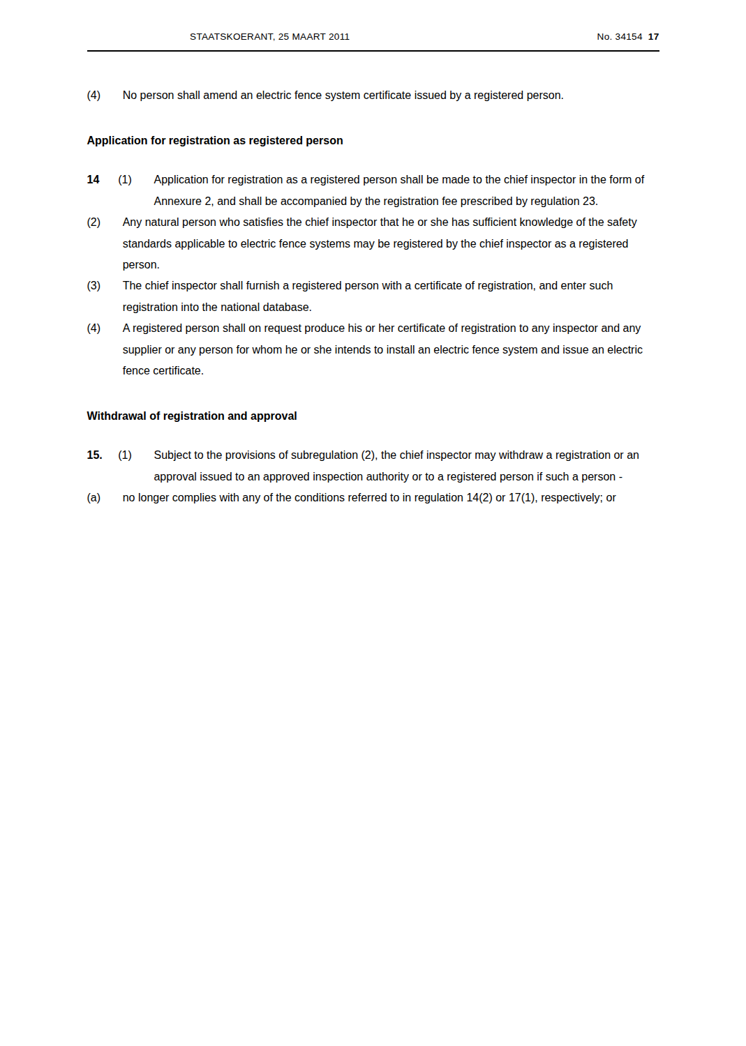STAATSKOERANT, 25 MAART 2011 No. 34154 17
(4) No person shall amend an electric fence system certificate issued by a registered person.
Application for registration as registered person
14 (1) Application for registration as a registered person shall be made to the chief inspector in the form of Annexure 2, and shall be accompanied by the registration fee prescribed by regulation 23.
(2) Any natural person who satisfies the chief inspector that he or she has sufficient knowledge of the safety standards applicable to electric fence systems may be registered by the chief inspector as a registered person.
(3) The chief inspector shall furnish a registered person with a certificate of registration, and enter such registration into the national database.
(4) A registered person shall on request produce his or her certificate of registration to any inspector and any supplier or any person for whom he or she intends to install an electric fence system and issue an electric fence certificate.
Withdrawal of registration and approval
15. (1) Subject to the provisions of subregulation (2), the chief inspector may withdraw a registration or an approval issued to an approved inspection authority or to a registered person if such a person -
(a) no longer complies with any of the conditions referred to in regulation 14(2) or 17(1), respectively; or